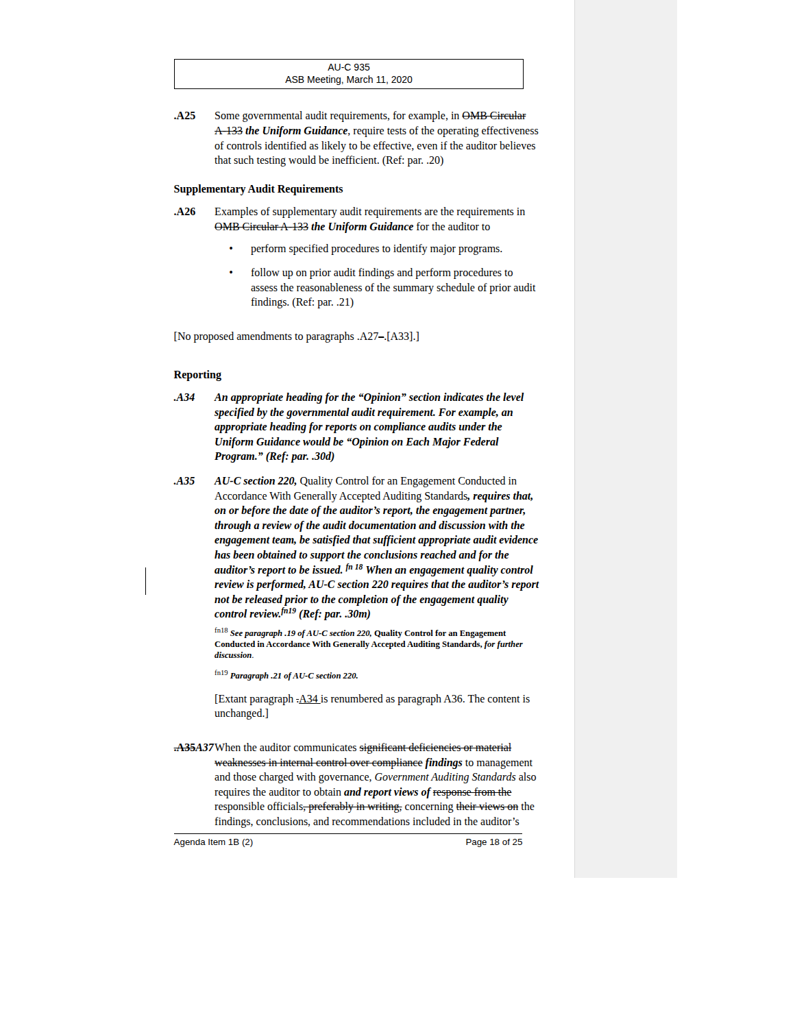AU-C 935
ASB Meeting, March 11, 2020
.A25
Some governmental audit requirements, for example, in OMB Circular A-133 the Uniform Guidance, require tests of the operating effectiveness of controls identified as likely to be effective, even if the auditor believes that such testing would be inefficient. (Ref: par. .20)
Supplementary Audit Requirements
.A26
Examples of supplementary audit requirements are the requirements in OMB Circular A-133 the Uniform Guidance for the auditor to
perform specified procedures to identify major programs.
follow up on prior audit findings and perform procedures to assess the reasonableness of the summary schedule of prior audit findings. (Ref: par. .21)
[No proposed amendments to paragraphs .A27–.[A33].]
Reporting
.A34
An appropriate heading for the “Opinion” section indicates the level specified by the governmental audit requirement. For example, an appropriate heading for reports on compliance audits under the Uniform Guidance would be “Opinion on Each Major Federal Program.” (Ref: par. .30d)
.A35
AU-C section 220, Quality Control for an Engagement Conducted in Accordance With Generally Accepted Auditing Standards, requires that, on or before the date of the auditor’s report, the engagement partner, through a review of the audit documentation and discussion with the engagement team, be satisfied that sufficient appropriate audit evidence has been obtained to support the conclusions reached and for the auditor’s report to be issued. fn 18 When an engagement quality control review is performed, AU-C section 220 requires that the auditor’s report not be released prior to the completion of the engagement quality control review.fn19 (Ref: par. .30m)
fn18 See paragraph .19 of AU-C section 220, Quality Control for an Engagement Conducted in Accordance With Generally Accepted Auditing Standards, for further discussion.
fn19 Paragraph .21 of AU-C section 220.
[Extant paragraph . A34 is renumbered as paragraph A36. The content is unchanged.]
.A35 A37
When the auditor communicates significant deficiencies or material weaknesses in internal control over compliance findings to management and those charged with governance, Government Auditing Standards also requires the auditor to obtain and report views of response from the responsible officials, preferably in writing, concerning their views on the findings, conclusions, and recommendations included in the auditor’s
Agenda Item 1B (2)
Page 18 of 25